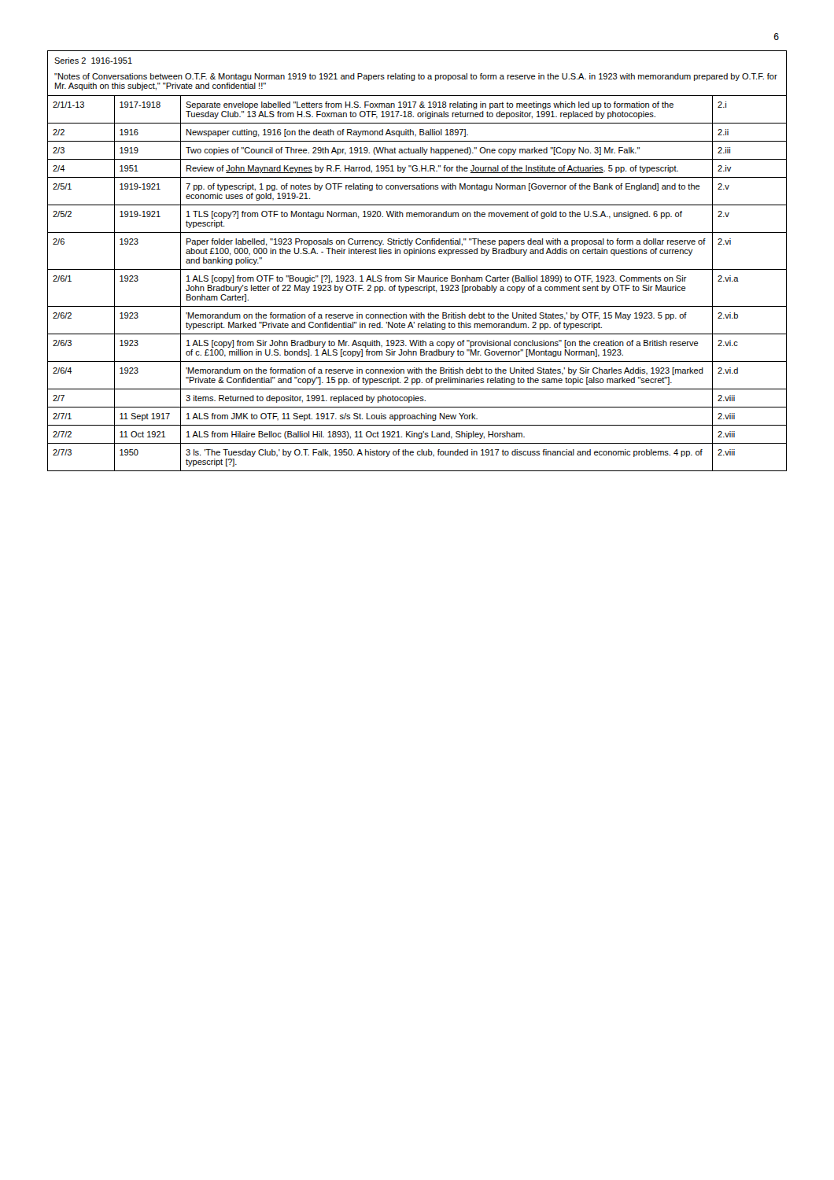6
| Series 2 1916-1951 "Notes of Conversations between O.T.F. & Montagu Norman 1919 to 1921 and Papers relating to a proposal to form a reserve in the U.S.A. in 1923 with memorandum prepared by O.T.F. for Mr. Asquith on this subject," "Private and confidential !!" |
| 2/1/1-13 | 1917-1918 | Separate envelope labelled "Letters from H.S. Foxman 1917 & 1918 relating in part to meetings which led up to formation of the Tuesday Club." 13 ALS from H.S. Foxman to OTF, 1917-18. originals returned to depositor, 1991. replaced by photocopies. | 2.i |
| 2/2 | 1916 | Newspaper cutting, 1916 [on the death of Raymond Asquith, Balliol 1897]. | 2.ii |
| 2/3 | 1919 | Two copies of "Council of Three. 29th Apr, 1919. (What actually happened)." One copy marked "[Copy No. 3] Mr. Falk." | 2.iii |
| 2/4 | 1951 | Review of John Maynard Keynes by R.F. Harrod, 1951 by "G.H.R." for the Journal of the Institute of Actuaries . 5 pp. of typescript. | 2.iv |
| 2/5/1 | 1919-1921 | 7 pp. of typescript, 1 pg. of notes by OTF relating to conversations with Montagu Norman [Governor of the Bank of England] and to the economic uses of gold, 1919-21. | 2.v |
| 2/5/2 | 1919-1921 | 1 TLS [copy?] from OTF to Montagu Norman, 1920. With memorandum on the movement of gold to the U.S.A., unsigned. 6 pp. of typescript. | 2.v |
| 2/6 | 1923 | Paper folder labelled, "1923 Proposals on Currency. Strictly Confidential," "These papers deal with a proposal to form a dollar reserve of about £100, 000, 000 in the U.S.A. - Their interest lies in opinions expressed by Bradbury and Addis on certain questions of currency and banking policy." | 2.vi |
| 2/6/1 | 1923 | 1 ALS [copy] from OTF to "Bougic" [?], 1923. 1 ALS from Sir Maurice Bonham Carter (Balliol 1899) to OTF, 1923. Comments on Sir John Bradbury's letter of 22 May 1923 by OTF. 2 pp. of typescript, 1923 [probably a copy of a comment sent by OTF to Sir Maurice Bonham Carter]. | 2.vi.a |
| 2/6/2 | 1923 | 'Memorandum on the formation of a reserve in connection with the British debt to the United States,' by OTF, 15 May 1923. 5 pp. of typescript. Marked "Private and Confidential" in red. 'Note A' relating to this memorandum. 2 pp. of typescript. | 2.vi.b |
| 2/6/3 | 1923 | 1 ALS [copy] from Sir John Bradbury to Mr. Asquith, 1923. With a copy of "provisional conclusions" [on the creation of a British reserve of c. £100, million in U.S. bonds]. 1 ALS [copy] from Sir John Bradbury to "Mr. Governor" [Montagu Norman], 1923. | 2.vi.c |
| 2/6/4 | 1923 | 'Memorandum on the formation of a reserve in connexion with the British debt to the United States,' by Sir Charles Addis, 1923 [marked "Private & Confidential" and "copy"]. 15 pp. of typescript. 2 pp. of preliminaries relating to the same topic [also marked "secret"]. | 2.vi.d |
| 2/7 | | 3 items. Returned to depositor, 1991. replaced by photocopies. | 2.viii |
| 2/7/1 | 11 Sept 1917 | 1 ALS from JMK to OTF, 11 Sept. 1917. s/s St. Louis approaching New York. | 2.viii |
| 2/7/2 | 11 Oct 1921 | 1 ALS from Hilaire Belloc (Balliol Hil. 1893), 11 Oct 1921. King's Land, Shipley, Horsham. | 2.viii |
| 2/7/3 | 1950 | 3 ls. 'The Tuesday Club,' by O.T. Falk, 1950. A history of the club, founded in 1917 to discuss financial and economic problems. 4 pp. of typescript [?]. | 2.viii |